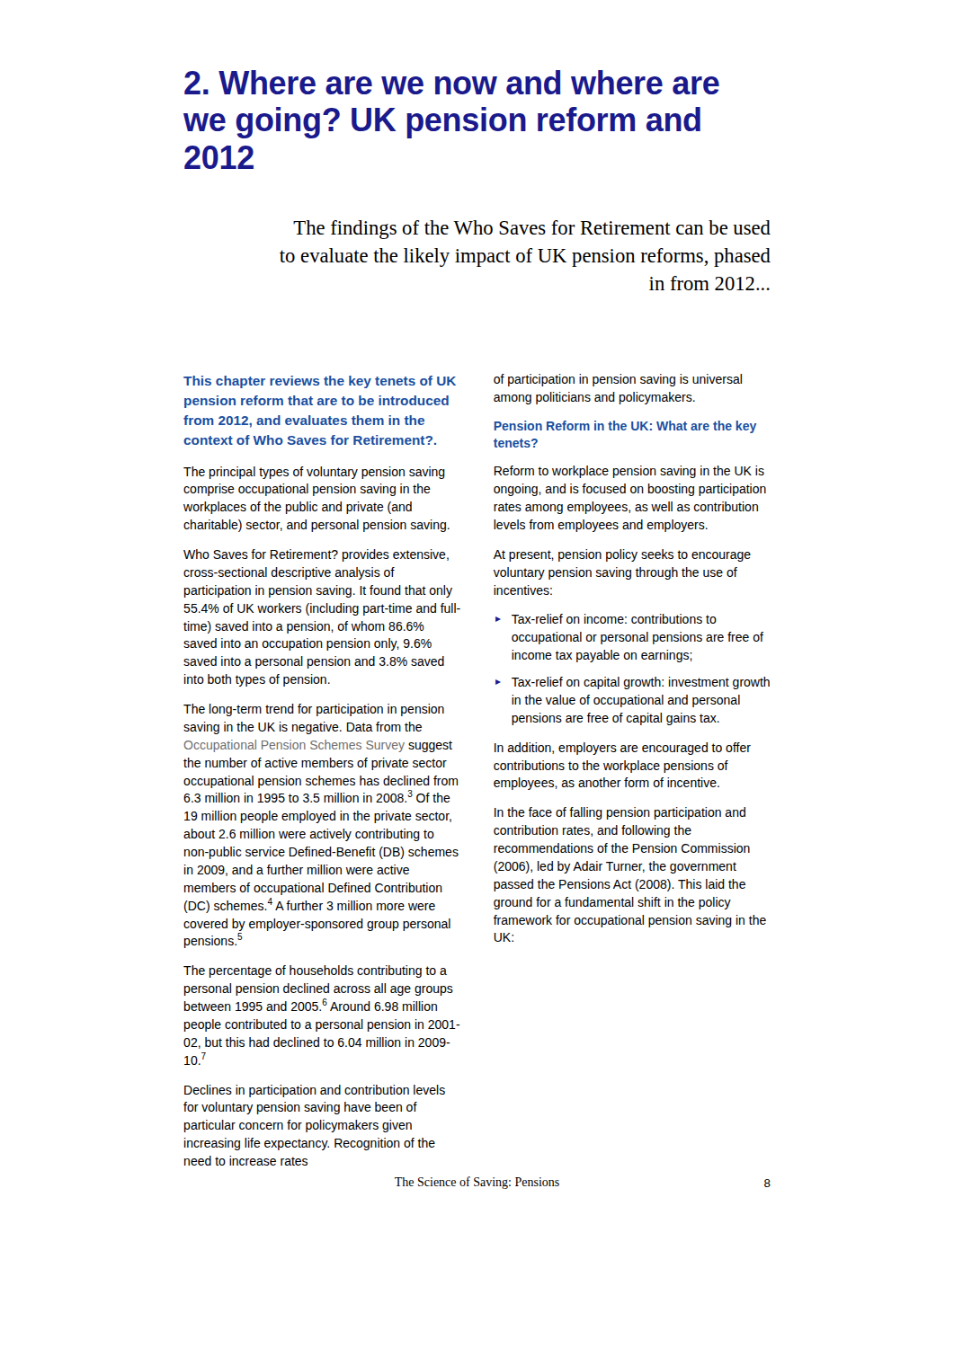2. Where are we now and where are we going? UK pension reform and 2012
The findings of the Who Saves for Retirement can be used to evaluate the likely impact of UK pension reforms, phased in from 2012...
This chapter reviews the key tenets of UK pension reform that are to be introduced from 2012, and evaluates them in the context of Who Saves for Retirement?.
The principal types of voluntary pension saving comprise occupational pension saving in the workplaces of the public and private (and charitable) sector, and personal pension saving.
Who Saves for Retirement? provides extensive, cross-sectional descriptive analysis of participation in pension saving. It found that only 55.4% of UK workers (including part-time and full-time) saved into a pension, of whom 86.6% saved into an occupation pension only, 9.6% saved into a personal pension and 3.8% saved into both types of pension.
The long-term trend for participation in pension saving in the UK is negative. Data from the Occupational Pension Schemes Survey suggest the number of active members of private sector occupational pension schemes has declined from 6.3 million in 1995 to 3.5 million in 2008.3 Of the 19 million people employed in the private sector, about 2.6 million were actively contributing to non-public service Defined-Benefit (DB) schemes in 2009, and a further million were active members of occupational Defined Contribution (DC) schemes.4 A further 3 million more were covered by employer-sponsored group personal pensions.5
The percentage of households contributing to a personal pension declined across all age groups between 1995 and 2005.6 Around 6.98 million people contributed to a personal pension in 2001-02, but this had declined to 6.04 million in 2009-10.7
Declines in participation and contribution levels for voluntary pension saving have been of particular concern for policymakers given increasing life expectancy. Recognition of the need to increase rates
of participation in pension saving is universal among politicians and policymakers.
Pension Reform in the UK: What are the key tenets?
Reform to workplace pension saving in the UK is ongoing, and is focused on boosting participation rates among employees, as well as contribution levels from employees and employers.
At present, pension policy seeks to encourage voluntary pension saving through the use of incentives:
Tax-relief on income: contributions to occupational or personal pensions are free of income tax payable on earnings;
Tax-relief on capital growth: investment growth in the value of occupational and personal pensions are free of capital gains tax.
In addition, employers are encouraged to offer contributions to the workplace pensions of employees, as another form of incentive.
In the face of falling pension participation and contribution rates, and following the recommendations of the Pension Commission (2006), led by Adair Turner, the government passed the Pensions Act (2008). This laid the ground for a fundamental shift in the policy framework for occupational pension saving in the UK:
The Science of Saving: Pensions
8